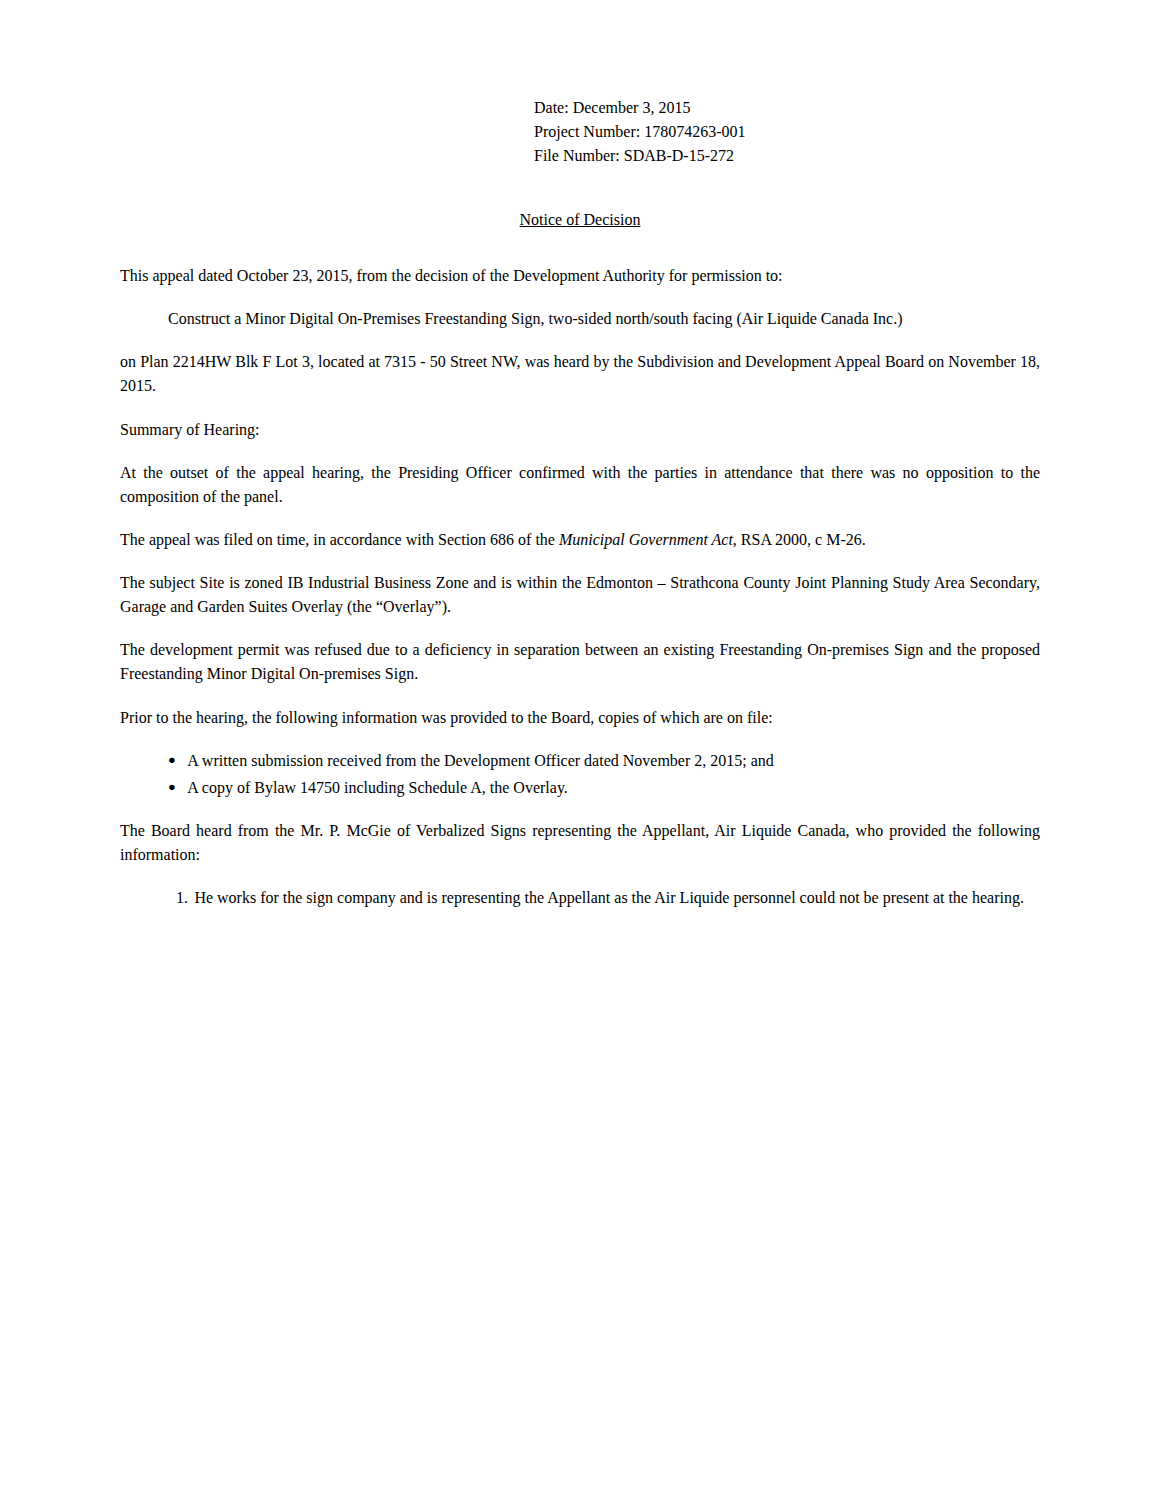Date: December 3, 2015
Project Number: 178074263-001
File Number: SDAB-D-15-272
Notice of Decision
This appeal dated October 23, 2015, from the decision of the Development Authority for permission to:
Construct a Minor Digital On-Premises Freestanding Sign, two-sided north/south facing (Air Liquide Canada Inc.)
on Plan 2214HW Blk F Lot 3, located at 7315 - 50 Street NW, was heard by the Subdivision and Development Appeal Board on November 18, 2015.
Summary of Hearing:
At the outset of the appeal hearing, the Presiding Officer confirmed with the parties in attendance that there was no opposition to the composition of the panel.
The appeal was filed on time, in accordance with Section 686 of the Municipal Government Act, RSA 2000, c M-26.
The subject Site is zoned IB Industrial Business Zone and is within the Edmonton – Strathcona County Joint Planning Study Area Secondary, Garage and Garden Suites Overlay (the “Overlay”).
The development permit was refused due to a deficiency in separation between an existing Freestanding On-premises Sign and the proposed Freestanding Minor Digital On-premises Sign.
Prior to the hearing, the following information was provided to the Board, copies of which are on file:
A written submission received from the Development Officer dated November 2, 2015; and
A copy of Bylaw 14750 including Schedule A, the Overlay.
The Board heard from the Mr. P. McGie of Verbalized Signs representing the Appellant, Air Liquide Canada, who provided the following information:
He works for the sign company and is representing the Appellant as the Air Liquide personnel could not be present at the hearing.